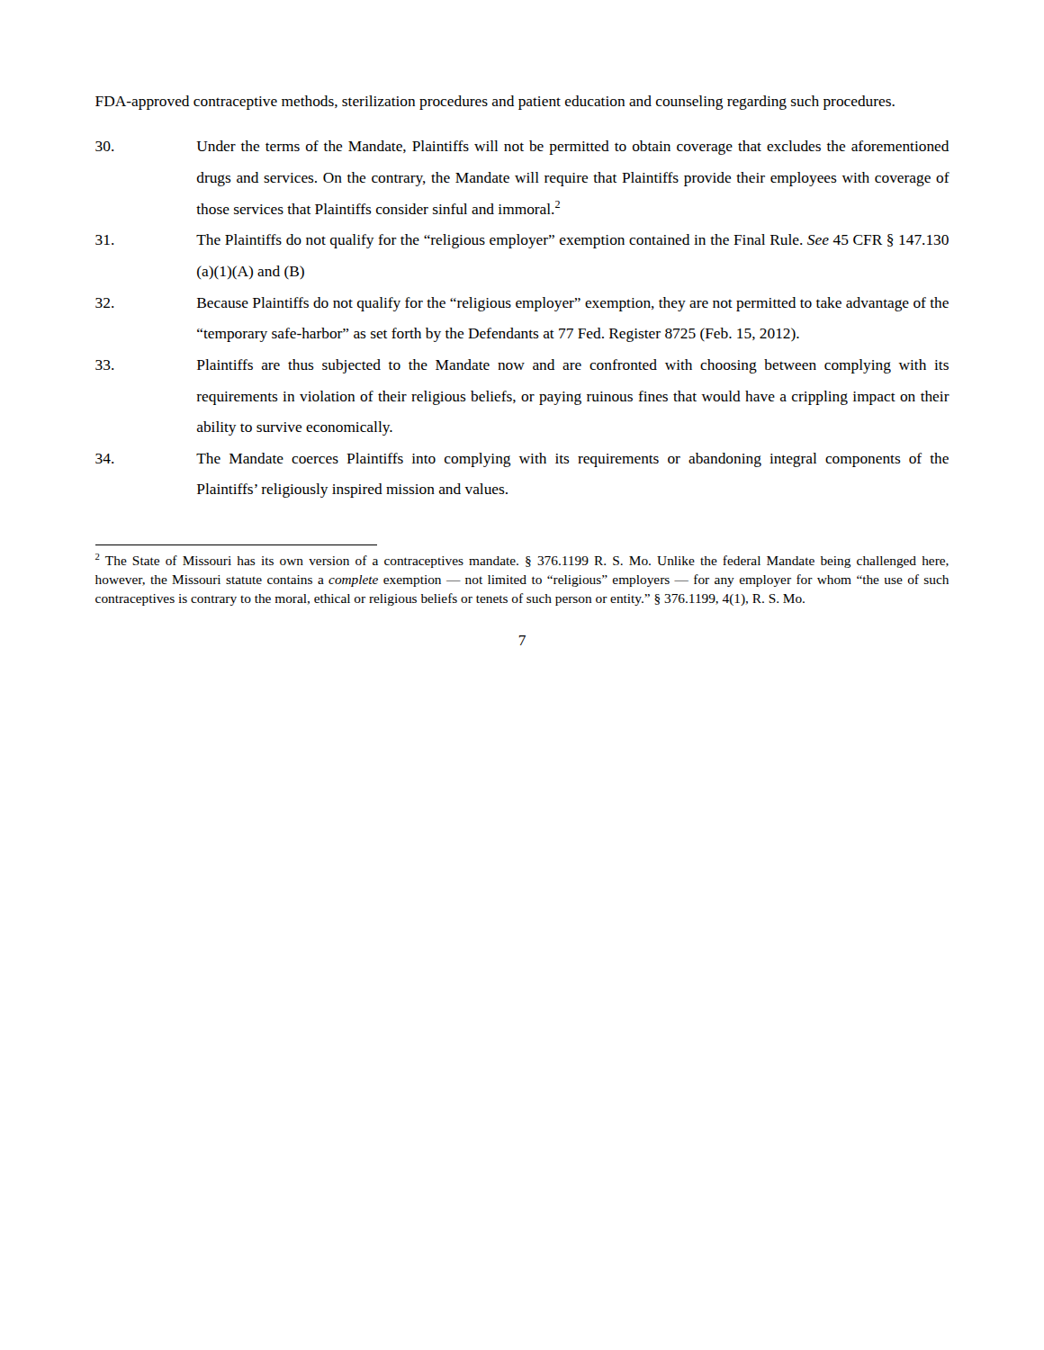FDA-approved contraceptive methods, sterilization procedures and patient education and counseling regarding such procedures.
30.
Under the terms of the Mandate, Plaintiffs will not be permitted to obtain coverage that excludes the aforementioned drugs and services. On the contrary, the Mandate will require that Plaintiffs provide their employees with coverage of those services that Plaintiffs consider sinful and immoral.2
31.
The Plaintiffs do not qualify for the “religious employer” exemption contained in the Final Rule. See 45 CFR § 147.130 (a)(1)(A) and (B)
32.
Because Plaintiffs do not qualify for the “religious employer” exemption, they are not permitted to take advantage of the “temporary safe-harbor” as set forth by the Defendants at 77 Fed. Register 8725 (Feb. 15, 2012).
33.
Plaintiffs are thus subjected to the Mandate now and are confronted with choosing between complying with its requirements in violation of their religious beliefs, or paying ruinous fines that would have a crippling impact on their ability to survive economically.
34.
The Mandate coerces Plaintiffs into complying with its requirements or abandoning integral components of the Plaintiffs’ religiously inspired mission and values.
2 The State of Missouri has its own version of a contraceptives mandate. § 376.1199 R. S. Mo. Unlike the federal Mandate being challenged here, however, the Missouri statute contains a complete exemption — not limited to “religious” employers — for any employer for whom “the use of such contraceptives is contrary to the moral, ethical or religious beliefs or tenets of such person or entity.” § 376.1199, 4(1), R. S. Mo.
7